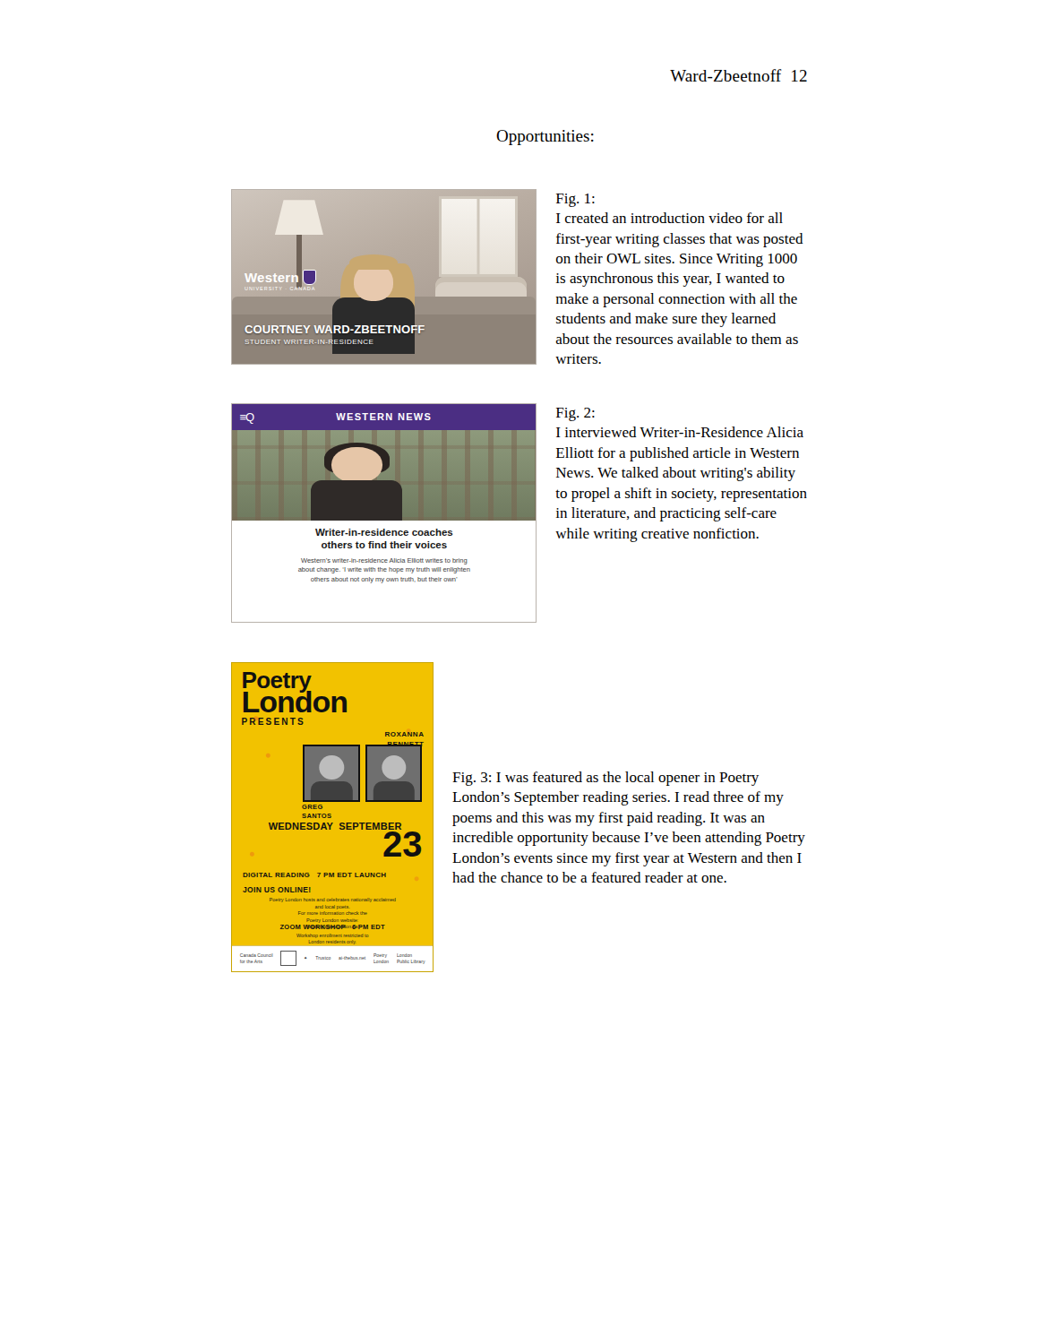Ward-Zbeetnoff 12
Opportunities:
Western
UNIVERSITY · CANADA
COURTNEY WARD-ZBEETNOFF
STUDENT WRITER-IN-RESIDENCE
Fig. 1: I created an introduction video for all first-year writing classes that was posted on their OWL sites. Since Writing 1000 is asynchronous this year, I wanted to make a personal connection with all the students and make sure they learned about the resources available to them as writers.
≡Q
WESTERN NEWS
Writer-in-residence coaches
others to find their voices
Western’s writer-in-residence Alicia Elliott writes to bring
about change. ‘I write with the hope my truth will enlighten
others about not only my own truth, but their own’
Fig. 2: I interviewed Writer-in-Residence Alicia Elliott for a published article in Western News. We talked about writing's ability to propel a shift in society, representation in literature, and practicing self-care while writing creative nonfiction.
Poetry London PRESENTS
ROXANNA
BENNETT
GREG
SANTOS
WEDNESDAY SEPTEMBER
23
DIGITAL READING 7 PM EDT LAUNCH
JOIN US ONLINE!
Poetry London hosts and celebrates nationally acclaimed
and local poets.
For more information check the
Poetry London website:
https://poetrylondon.ca
ZOOM WORKSHOP 6 PM EDT
Workshop enrollment restricted to
London residents only.
To register, email
poetrylondonworkshop@gmail.com
Canada Council
for the Arts ✦ Trustco ai-thebus.net Poetry
London London
Public Library
Fig. 3: I was featured as the local opener in Poetry London’s September reading series. I read three of my poems and this was my first paid reading. It was an incredible opportunity because I’ve been attending Poetry London’s events since my first year at Western and then I had the chance to be a featured reader at one.